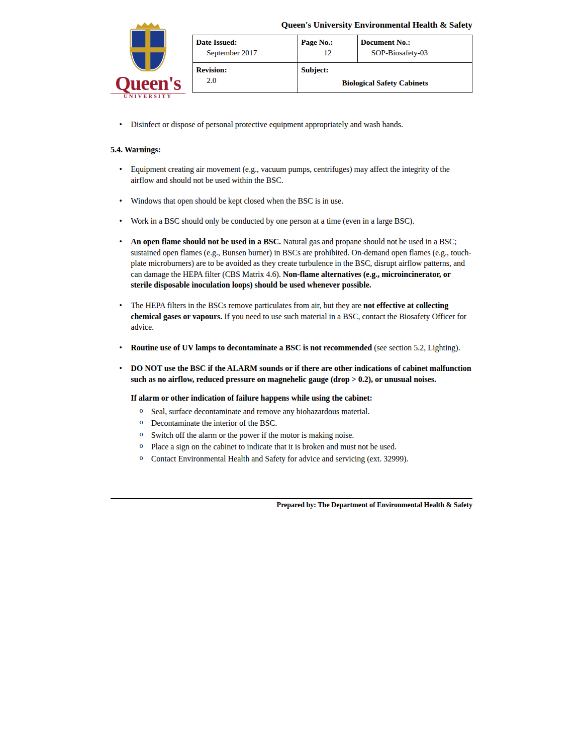Queen's UNIVERSITY
Queen's University Environmental Health & Safety
| Date Issued: September 2017 | Page No.: 12 | Document No.: SOP-Biosafety-03 |
| Revision: 2.0 | Subject: Biological Safety Cabinets |
Disinfect or dispose of personal protective equipment appropriately and wash hands.
5.4. Warnings:
Equipment creating air movement (e.g., vacuum pumps, centrifuges) may affect the integrity of the airflow and should not be used within the BSC.
Windows that open should be kept closed when the BSC is in use.
Work in a BSC should only be conducted by one person at a time (even in a large BSC).
An open flame should not be used in a BSC. Natural gas and propane should not be used in a BSC; sustained open flames (e.g., Bunsen burner) in BSCs are prohibited. On-demand open flames (e.g., touch-plate microburners) are to be avoided as they create turbulence in the BSC, disrupt airflow patterns, and can damage the HEPA filter (CBS Matrix 4.6). Non-flame alternatives (e.g., microincinerator, or sterile disposable inoculation loops) should be used whenever possible.
The HEPA filters in the BSCs remove particulates from air, but they are not effective at collecting chemical gases or vapours. If you need to use such material in a BSC, contact the Biosafety Officer for advice.
Routine use of UV lamps to decontaminate a BSC is not recommended (see section 5.2, Lighting).
DO NOT use the BSC if the ALARM sounds or if there are other indications of cabinet malfunction such as no airflow, reduced pressure on magnehelic gauge (drop > 0.2), or unusual noises.
If alarm or other indication of failure happens while using the cabinet:
Seal, surface decontaminate and remove any biohazardous material.
Decontaminate the interior of the BSC.
Switch off the alarm or the power if the motor is making noise.
Place a sign on the cabinet to indicate that it is broken and must not be used.
Contact Environmental Health and Safety for advice and servicing (ext. 32999).
Prepared by: The Department of Environmental Health & Safety